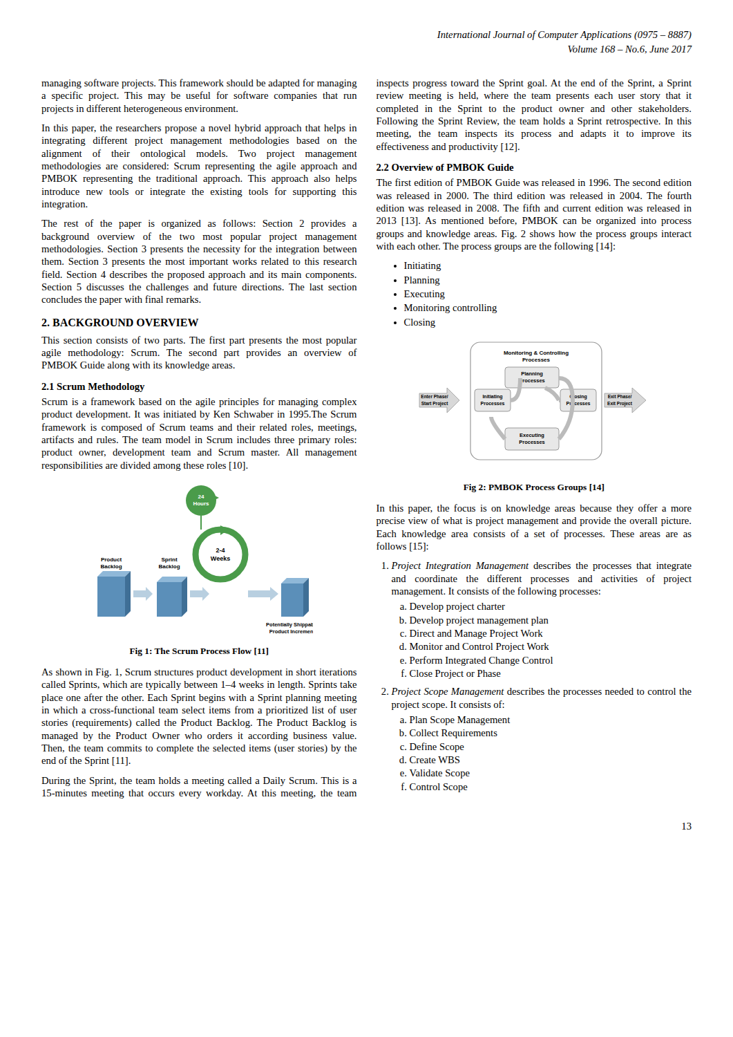International Journal of Computer Applications (0975 – 8887)
Volume 168 – No.6, June 2017
managing software projects. This framework should be adapted for managing a specific project. This may be useful for software companies that run projects in different heterogeneous environment.
In this paper, the researchers propose a novel hybrid approach that helps in integrating different project management methodologies based on the alignment of their ontological models. Two project management methodologies are considered: Scrum representing the agile approach and PMBOK representing the traditional approach. This approach also helps introduce new tools or integrate the existing tools for supporting this integration.
The rest of the paper is organized as follows: Section 2 provides a background overview of the two most popular project management methodologies. Section 3 presents the necessity for the integration between them. Section 3 presents the most important works related to this research field. Section 4 describes the proposed approach and its main components. Section 5 discusses the challenges and future directions. The last section concludes the paper with final remarks.
2. BACKGROUND OVERVIEW
This section consists of two parts. The first part presents the most popular agile methodology: Scrum. The second part provides an overview of PMBOK Guide along with its knowledge areas.
2.1 Scrum Methodology
Scrum is a framework based on the agile principles for managing complex product development. It was initiated by Ken Schwaber in 1995.The Scrum framework is composed of Scrum teams and their related roles, meetings, artifacts and rules. The team model in Scrum includes three primary roles: product owner, development team and Scrum master. All management responsibilities are divided among these roles [10].
24 Hours 2-4 Weeks Product Backlog Sprint Backlog Potentially Shippable Product Increment
Fig 1: The Scrum Process Flow [11]
As shown in Fig. 1, Scrum structures product development in short iterations called Sprints, which are typically between 1–4 weeks in length. Sprints take place one after the other. Each Sprint begins with a Sprint planning meeting in which a cross-functional team select items from a prioritized list of user stories (requirements) called the Product Backlog. The Product Backlog is managed by the Product Owner who orders it according business value. Then, the team commits to complete the selected items (user stories) by the end of the Sprint [11].
During the Sprint, the team holds a meeting called a Daily Scrum. This is a 15-minutes meeting that occurs every workday. At this meeting, the team inspects progress toward the Sprint goal. At the end of the Sprint, a Sprint review meeting is held, where the team presents each user story that it completed in the Sprint to the product owner and other stakeholders. Following the Sprint Review, the team holds a Sprint retrospective. In this meeting, the team inspects its process and adapts it to improve its effectiveness and productivity [12].
2.2 Overview of PMBOK Guide
The first edition of PMBOK Guide was released in 1996. The second edition was released in 2000. The third edition was released in 2004. The fourth edition was released in 2008. The fifth and current edition was released in 2013 [13]. As mentioned before, PMBOK can be organized into process groups and knowledge areas. Fig. 2 shows how the process groups interact with each other. The process groups are the following [14]:
Initiating
Planning
Executing
Monitoring controlling
Closing
Monitoring & Controlling Processes Planning Processes Enter Phase/ Start Project Initiating Processes Closing Processes Exit Phase/ Exit Project Executing Processes
Fig 2: PMBOK Process Groups [14]
In this paper, the focus is on knowledge areas because they offer a more precise view of what is project management and provide the overall picture. Each knowledge area consists of a set of processes. These areas are as follows [15]:
Project Integration Management describes the processes that integrate and coordinate the different processes and activities of project management. It consists of the following processes:
Develop project charter
Develop project management plan
Direct and Manage Project Work
Monitor and Control Project Work
Perform Integrated Change Control
Close Project or Phase
Project Scope Management describes the processes needed to control the project scope. It consists of:
Plan Scope Management
Collect Requirements
Define Scope
Create WBS
Validate Scope
Control Scope
13